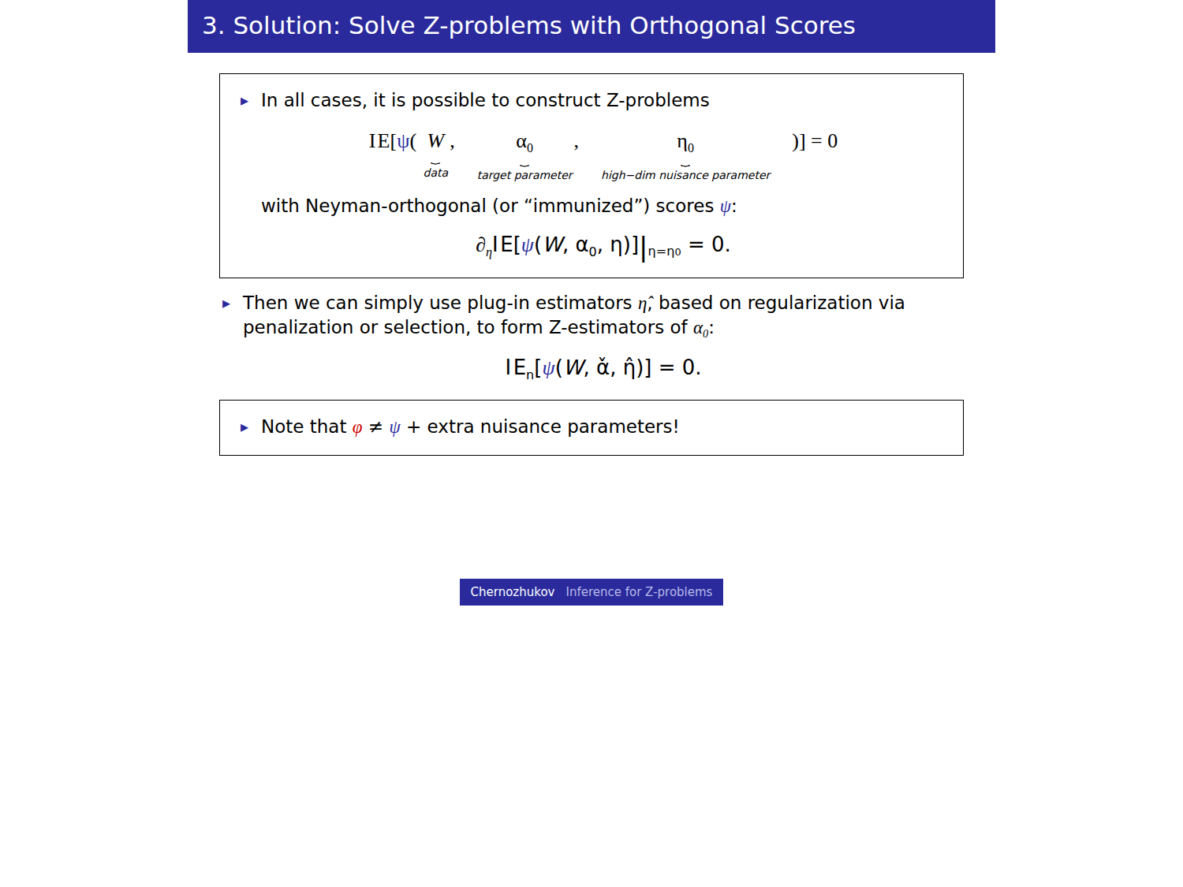3. Solution: Solve Z-problems with Orthogonal Scores
In all cases, it is possible to construct Z-problems
I E[ψ( W ⏟ data , α0 ⏟ target parameter , η0 ⏟ high−dim nuisance parameter )] = 0
with Neyman-orthogonal (or “immunized”) scores ψ:
∂η I E[ψ(W, α0, η)]|η=η0 = 0.
Then we can simply use plug-in estimators η̂, based on regularization via penalization or selection, to form Z-estimators of α0:
I En[ψ(W, α̌, η̂)] = 0.
Note that φ ≠ ψ + extra nuisance parameters!
Chernozhukov
Inference for Z-problems